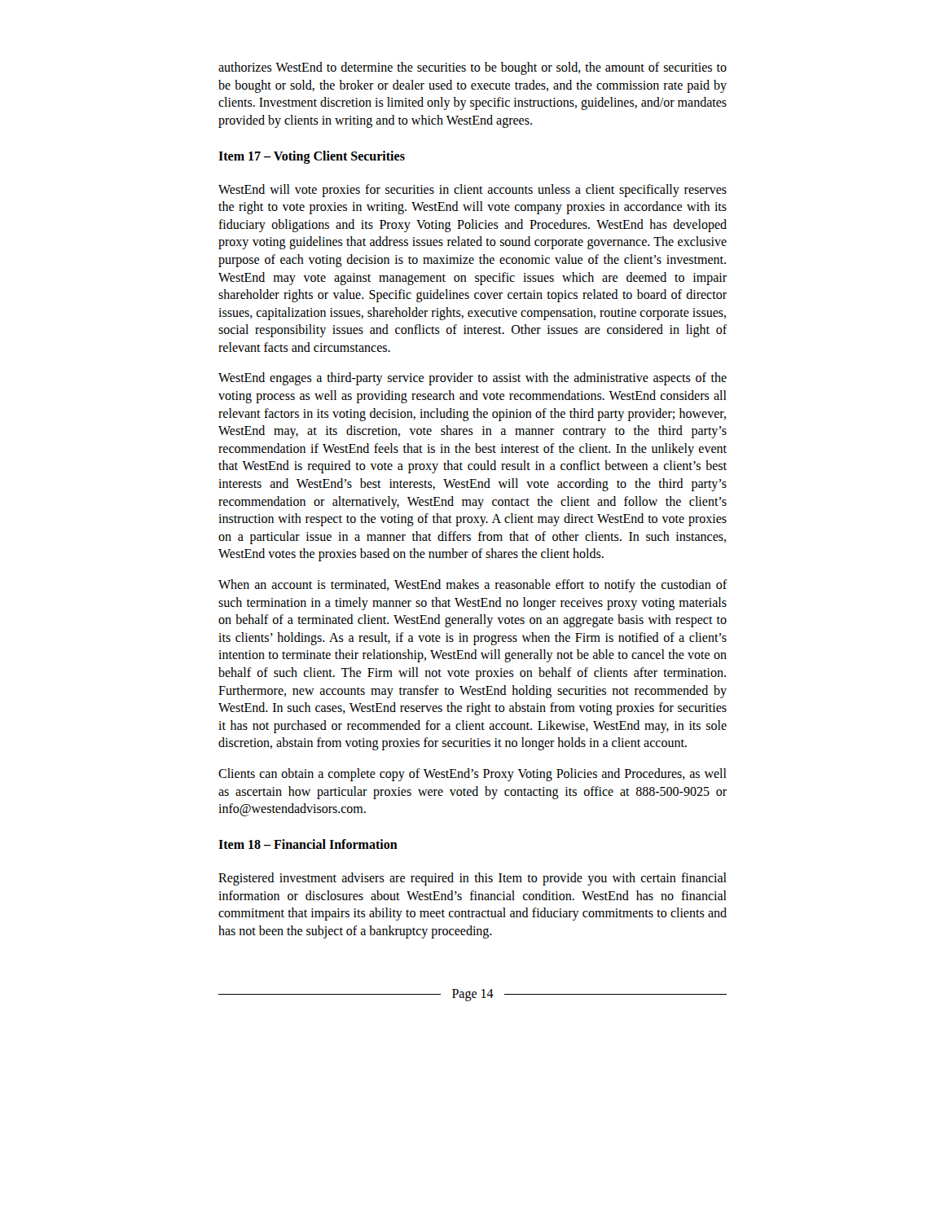authorizes WestEnd to determine the securities to be bought or sold, the amount of securities to be bought or sold, the broker or dealer used to execute trades, and the commission rate paid by clients. Investment discretion is limited only by specific instructions, guidelines, and/or mandates provided by clients in writing and to which WestEnd agrees.
Item 17 – Voting Client Securities
WestEnd will vote proxies for securities in client accounts unless a client specifically reserves the right to vote proxies in writing. WestEnd will vote company proxies in accordance with its fiduciary obligations and its Proxy Voting Policies and Procedures. WestEnd has developed proxy voting guidelines that address issues related to sound corporate governance. The exclusive purpose of each voting decision is to maximize the economic value of the client’s investment. WestEnd may vote against management on specific issues which are deemed to impair shareholder rights or value. Specific guidelines cover certain topics related to board of director issues, capitalization issues, shareholder rights, executive compensation, routine corporate issues, social responsibility issues and conflicts of interest. Other issues are considered in light of relevant facts and circumstances.
WestEnd engages a third-party service provider to assist with the administrative aspects of the voting process as well as providing research and vote recommendations. WestEnd considers all relevant factors in its voting decision, including the opinion of the third party provider; however, WestEnd may, at its discretion, vote shares in a manner contrary to the third party’s recommendation if WestEnd feels that is in the best interest of the client. In the unlikely event that WestEnd is required to vote a proxy that could result in a conflict between a client’s best interests and WestEnd’s best interests, WestEnd will vote according to the third party’s recommendation or alternatively, WestEnd may contact the client and follow the client’s instruction with respect to the voting of that proxy. A client may direct WestEnd to vote proxies on a particular issue in a manner that differs from that of other clients. In such instances, WestEnd votes the proxies based on the number of shares the client holds.
When an account is terminated, WestEnd makes a reasonable effort to notify the custodian of such termination in a timely manner so that WestEnd no longer receives proxy voting materials on behalf of a terminated client. WestEnd generally votes on an aggregate basis with respect to its clients’ holdings. As a result, if a vote is in progress when the Firm is notified of a client’s intention to terminate their relationship, WestEnd will generally not be able to cancel the vote on behalf of such client. The Firm will not vote proxies on behalf of clients after termination. Furthermore, new accounts may transfer to WestEnd holding securities not recommended by WestEnd. In such cases, WestEnd reserves the right to abstain from voting proxies for securities it has not purchased or recommended for a client account. Likewise, WestEnd may, in its sole discretion, abstain from voting proxies for securities it no longer holds in a client account.
Clients can obtain a complete copy of WestEnd’s Proxy Voting Policies and Procedures, as well as ascertain how particular proxies were voted by contacting its office at 888-500-9025 or info@westendadvisors.com.
Item 18 – Financial Information
Registered investment advisers are required in this Item to provide you with certain financial information or disclosures about WestEnd’s financial condition. WestEnd has no financial commitment that impairs its ability to meet contractual and fiduciary commitments to clients and has not been the subject of a bankruptcy proceeding.
Page 14